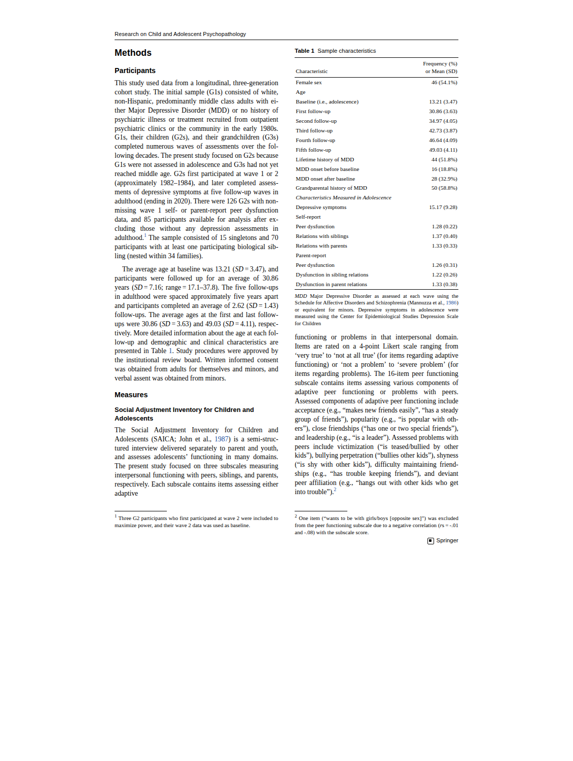Research on Child and Adolescent Psychopathology
Methods
Participants
This study used data from a longitudinal, three-generation cohort study. The initial sample (G1s) consisted of white, non-Hispanic, predominantly middle class adults with either Major Depressive Disorder (MDD) or no history of psychiatric illness or treatment recruited from outpatient psychiatric clinics or the community in the early 1980s. G1s, their children (G2s), and their grandchildren (G3s) completed numerous waves of assessments over the following decades. The present study focused on G2s because G1s were not assessed in adolescence and G3s had not yet reached middle age. G2s first participated at wave 1 or 2 (approximately 1982–1984), and later completed assessments of depressive symptoms at five follow-up waves in adulthood (ending in 2020). There were 126 G2s with non-missing wave 1 self- or parent-report peer dysfunction data, and 85 participants available for analysis after excluding those without any depression assessments in adulthood.1 The sample consisted of 15 singletons and 70 participants with at least one participating biological sibling (nested within 34 families).
The average age at baseline was 13.21 (SD = 3.47), and participants were followed up for an average of 30.86 years (SD = 7.16; range = 17.1–37.8). The five follow-ups in adulthood were spaced approximately five years apart and participants completed an average of 2.62 (SD = 1.43) follow-ups. The average ages at the first and last follow-ups were 30.86 (SD = 3.63) and 49.03 (SD = 4.11), respectively. More detailed information about the age at each follow-up and demographic and clinical characteristics are presented in Table 1. Study procedures were approved by the institutional review board. Written informed consent was obtained from adults for themselves and minors, and verbal assent was obtained from minors.
Measures
Social Adjustment Inventory for Children and Adolescents
The Social Adjustment Inventory for Children and Adolescents (SAICA; John et al., 1987) is a semi-structured interview delivered separately to parent and youth, and assesses adolescents’ functioning in many domains. The present study focused on three subscales measuring interpersonal functioning with peers, siblings, and parents, respectively. Each subscale contains items assessing either adaptive
Table 1 Sample characteristics
| Characteristic | Frequency (%) or Mean (SD) |
| --- | --- |
| Female sex | 46 (54.1%) |
| Age | |
| Baseline (i.e., adolescence) | 13.21 (3.47) |
| First follow-up | 30.86 (3.63) |
| Second follow-up | 34.97 (4.05) |
| Third follow-up | 42.73 (3.87) |
| Fourth follow-up | 46.64 (4.09) |
| Fifth follow-up | 49.03 (4.11) |
| Lifetime history of MDD | 44 (51.8%) |
| MDD onset before baseline | 16 (18.8%) |
| MDD onset after baseline | 28 (32.9%) |
| Grandparental history of MDD | 50 (58.8%) |
| Characteristics Measured in Adolescence | |
| Depressive symptoms | 15.17 (9.28) |
| Self-report | |
| Peer dysfunction | 1.28 (0.22) |
| Relations with siblings | 1.37 (0.40) |
| Relations with parents | 1.33 (0.33) |
| Parent-report | |
| Peer dysfunction | 1.26 (0.31) |
| Dysfunction in sibling relations | 1.22 (0.26) |
| Dysfunction in parent relations | 1.33 (0.38) |
MDD Major Depressive Disorder as assessed at each wave using the Schedule for Affective Disorders and Schizophrenia (Mannuzza et al., 1986) or equivalent for minors. Depressive symptoms in adolescence were measured using the Center for Epidemiological Studies Depression Scale for Children
functioning or problems in that interpersonal domain. Items are rated on a 4-point Likert scale ranging from ‘very true’ to ‘not at all true’ (for items regarding adaptive functioning) or ‘not a problem’ to ‘severe problem’ (for items regarding problems). The 16-item peer functioning subscale contains items assessing various components of adaptive peer functioning or problems with peers. Assessed components of adaptive peer functioning include acceptance (e.g., “makes new friends easily”, “has a steady group of friends”), popularity (e.g., “is popular with others”), close friendships (“has one or two special friends”), and leadership (e.g., “is a leader”). Assessed problems with peers include victimization (“is teased/bullied by other kids”), bullying perpetration (“bullies other kids”), shyness (“is shy with other kids”), difficulty maintaining friendships (e.g., “has trouble keeping friends”), and deviant peer affiliation (e.g., “hangs out with other kids who get into trouble”).2
1 Three G2 participants who first participated at wave 2 were included to maximize power, and their wave 2 data was used as baseline.
2 One item (“wants to be with girls/boys [opposite sex]”) was excluded from the peer functioning subscale due to a negative correlation (rs = -.01 and -.08) with the subscale score.
Springer